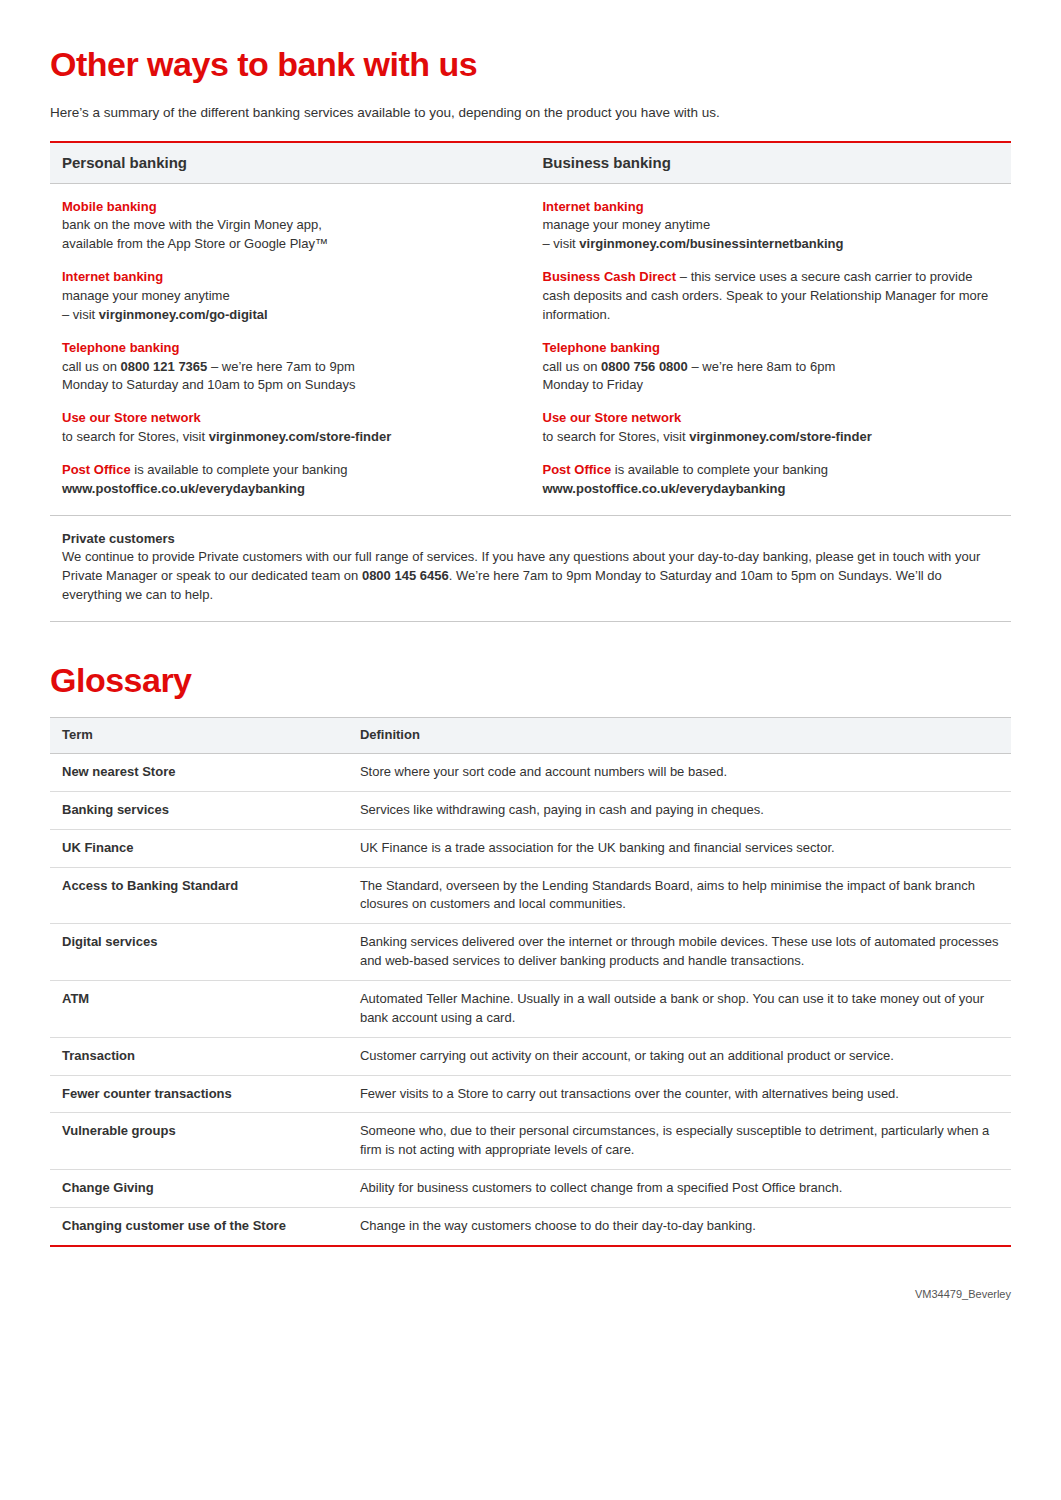Other ways to bank with us
Here’s a summary of the different banking services available to you, depending on the product you have with us.
| Personal banking | Business banking |
| --- | --- |
| Mobile banking bank on the move with the Virgin Money app, available from the App Store or Google Play™ Internet banking manage your money anytime – visit virginmoney.com/go-digital Telephone banking call us on 0800 121 7365 – we’re here 7am to 9pm Monday to Saturday and 10am to 5pm on Sundays Use our Store network to search for Stores, visit virginmoney.com/store-finder Post Office is available to complete your banking www.postoffice.co.uk/everydaybanking | Internet banking manage your money anytime – visit virginmoney.com/businessinternetbanking Business Cash Direct – this service uses a secure cash carrier to provide cash deposits and cash orders. Speak to your Relationship Manager for more information. Telephone banking call us on 0800 756 0800 – we’re here 8am to 6pm Monday to Friday Use our Store network to search for Stores, visit virginmoney.com/store-finder Post Office is available to complete your banking www.postoffice.co.uk/everydaybanking |
| Private customers We continue to provide Private customers with our full range of services. If you have any questions about your day-to-day banking, please get in touch with your Private Manager or speak to our dedicated team on 0800 145 6456 . We’re here 7am to 9pm Monday to Saturday and 10am to 5pm on Sundays. We’ll do everything we can to help. |
Glossary
| Term | Definition |
| --- | --- |
| New nearest Store | Store where your sort code and account numbers will be based. |
| Banking services | Services like withdrawing cash, paying in cash and paying in cheques. |
| UK Finance | UK Finance is a trade association for the UK banking and financial services sector. |
| Access to Banking Standard | The Standard, overseen by the Lending Standards Board, aims to help minimise the impact of bank branch closures on customers and local communities. |
| Digital services | Banking services delivered over the internet or through mobile devices. These use lots of automated processes and web-based services to deliver banking products and handle transactions. |
| ATM | Automated Teller Machine. Usually in a wall outside a bank or shop. You can use it to take money out of your bank account using a card. |
| Transaction | Customer carrying out activity on their account, or taking out an additional product or service. |
| Fewer counter transactions | Fewer visits to a Store to carry out transactions over the counter, with alternatives being used. |
| Vulnerable groups | Someone who, due to their personal circumstances, is especially susceptible to detriment, particularly when a firm is not acting with appropriate levels of care. |
| Change Giving | Ability for business customers to collect change from a specified Post Office branch. |
| Changing customer use of the Store | Change in the way customers choose to do their day-to-day banking. |
VM34479_Beverley